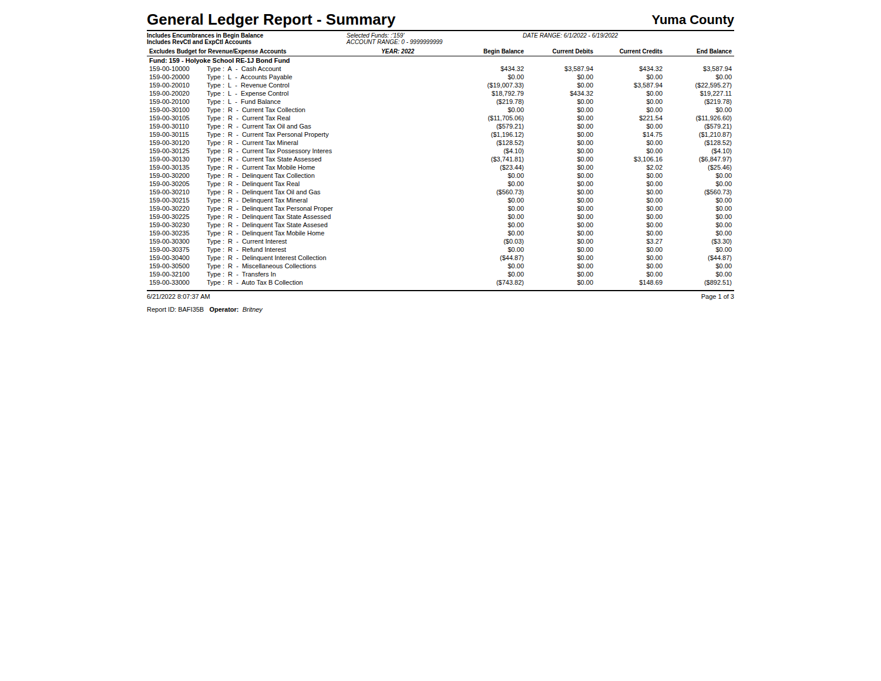General Ledger Report - Summary
Yuma County
| Includes Encumbrances in Begin Balance | Selected Funds: :'159' | DATE RANGE: 6/1/2022 - 6/19/2022 |
| Includes RevCtl and ExpCtl Accounts | ACCOUNT RANGE: 0 - 9999999999 | |
| Excludes Budget for Revenue/Expense Accounts | YEAR: 2022 | Begin Balance | Current Debits | Current Credits | End Balance |
| --- | --- | --- | --- | --- | --- |
| Fund: 159 - Holyoke School RE-1J Bond Fund |
| 159-00-10000 | Type : A - Cash Account | $434.32 | $3,587.94 | $434.32 | $3,587.94 |
| 159-00-20000 | Type : L - Accounts Payable | $0.00 | $0.00 | $0.00 | $0.00 |
| 159-00-20010 | Type : L - Revenue Control | ($19,007.33) | $0.00 | $3,587.94 | ($22,595.27) |
| 159-00-20020 | Type : L - Expense Control | $18,792.79 | $434.32 | $0.00 | $19,227.11 |
| 159-00-20100 | Type : L - Fund Balance | ($219.78) | $0.00 | $0.00 | ($219.78) |
| 159-00-30100 | Type : R - Current Tax Collection | $0.00 | $0.00 | $0.00 | $0.00 |
| 159-00-30105 | Type : R - Current Tax Real | ($11,705.06) | $0.00 | $221.54 | ($11,926.60) |
| 159-00-30110 | Type : R - Current Tax Oil and Gas | ($579.21) | $0.00 | $0.00 | ($579.21) |
| 159-00-30115 | Type : R - Current Tax Personal Property | ($1,196.12) | $0.00 | $14.75 | ($1,210.87) |
| 159-00-30120 | Type : R - Current Tax Mineral | ($128.52) | $0.00 | $0.00 | ($128.52) |
| 159-00-30125 | Type : R - Current Tax Possessory Interes | ($4.10) | $0.00 | $0.00 | ($4.10) |
| 159-00-30130 | Type : R - Current Tax State Assessed | ($3,741.81) | $0.00 | $3,106.16 | ($6,847.97) |
| 159-00-30135 | Type : R - Current Tax Mobile Home | ($23.44) | $0.00 | $2.02 | ($25.46) |
| 159-00-30200 | Type : R - Delinquent Tax Collection | $0.00 | $0.00 | $0.00 | $0.00 |
| 159-00-30205 | Type : R - Delinquent Tax Real | $0.00 | $0.00 | $0.00 | $0.00 |
| 159-00-30210 | Type : R - Delinquent Tax Oil and Gas | ($560.73) | $0.00 | $0.00 | ($560.73) |
| 159-00-30215 | Type : R - Delinquent Tax Mineral | $0.00 | $0.00 | $0.00 | $0.00 |
| 159-00-30220 | Type : R - Delinquent Tax Personal Proper | $0.00 | $0.00 | $0.00 | $0.00 |
| 159-00-30225 | Type : R - Delinquent Tax State Assessed | $0.00 | $0.00 | $0.00 | $0.00 |
| 159-00-30230 | Type : R - Delinquent Tax State Assesed | $0.00 | $0.00 | $0.00 | $0.00 |
| 159-00-30235 | Type : R - Delinquent Tax Mobile Home | $0.00 | $0.00 | $0.00 | $0.00 |
| 159-00-30300 | Type : R - Current Interest | ($0.03) | $0.00 | $3.27 | ($3.30) |
| 159-00-30375 | Type : R - Refund Interest | $0.00 | $0.00 | $0.00 | $0.00 |
| 159-00-30400 | Type : R - Delinquent Interest Collection | ($44.87) | $0.00 | $0.00 | ($44.87) |
| 159-00-30500 | Type : R - Miscellaneous Collections | $0.00 | $0.00 | $0.00 | $0.00 |
| 159-00-32100 | Type : R - Transfers In | $0.00 | $0.00 | $0.00 | $0.00 |
| 159-00-33000 | Type : R - Auto Tax B Collection | ($743.82) | $0.00 | $148.69 | ($892.51) |
6/21/2022 8:07:37 AM Page 1 of 3
Report ID: BAFI35B Operator: Britney